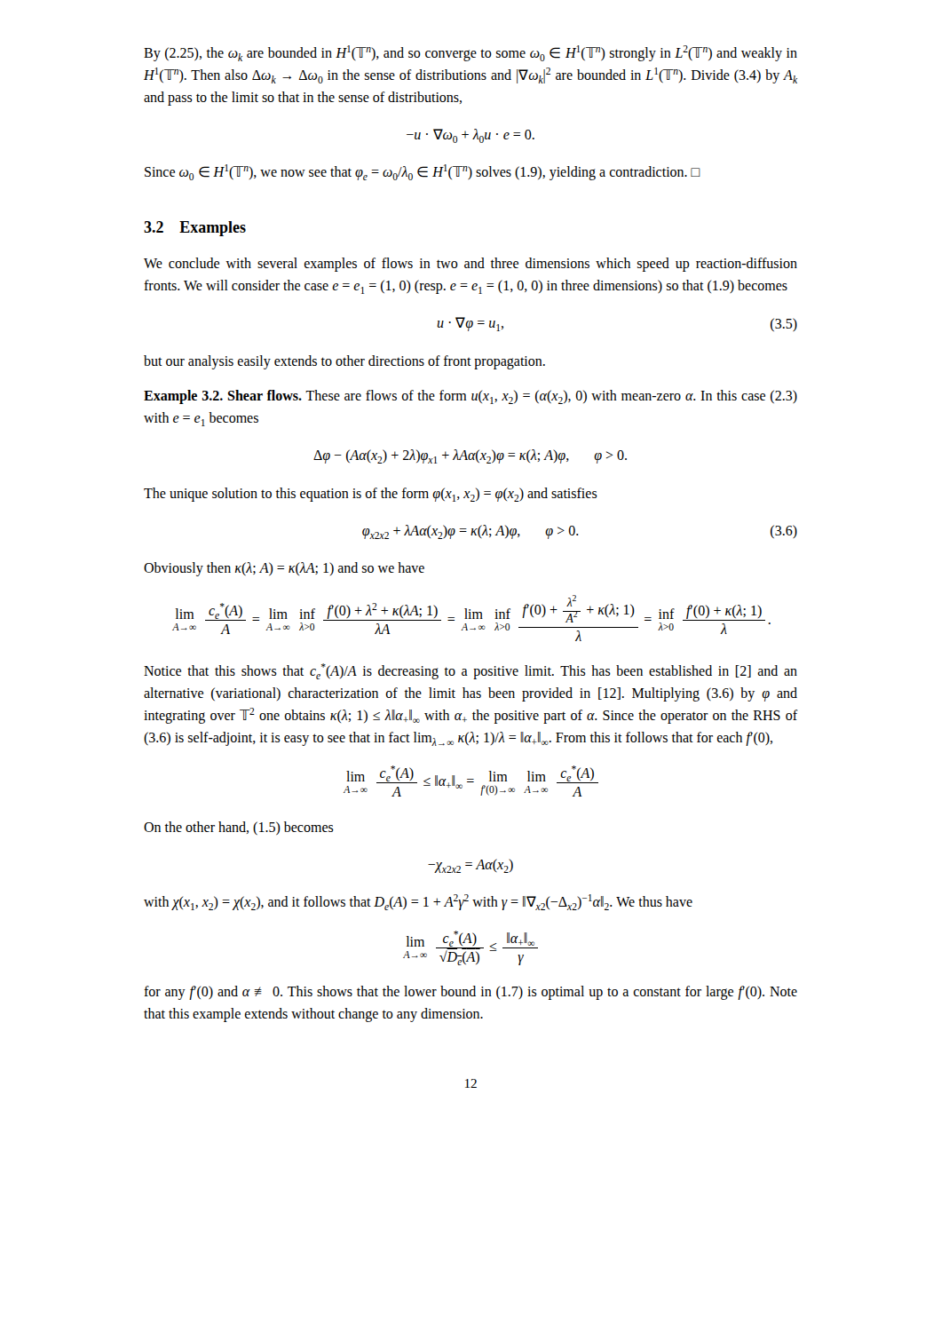By (2.25), the ωk are bounded in H1(𝕋n), and so converge to some ω0 ∈ H1(𝕋n) strongly in L2(𝕋n) and weakly in H1(𝕋n). Then also Δωk → Δω0 in the sense of distributions and |∇ωk|2 are bounded in L1(𝕋n). Divide (3.4) by Ak and pass to the limit so that in the sense of distributions,
−u · ∇ω0 + λ0u · e = 0.
Since ω0 ∈ H1(𝕋n), we now see that φe = ω0/λ0 ∈ H1(𝕋n) solves (1.9), yielding a contradiction. □
3.2 Examples
We conclude with several examples of flows in two and three dimensions which speed up reaction-diffusion fronts. We will consider the case e = e1 = (1, 0) (resp. e = e1 = (1, 0, 0) in three dimensions) so that (1.9) becomes
u · ∇φ = u1,
(3.5)
but our analysis easily extends to other directions of front propagation.
Example 3.2. Shear flows. These are flows of the form u(x1, x2) = (α(x2), 0) with mean-zero α. In this case (2.3) with e = e1 becomes
Δφ − (Aα(x2) + 2λ)φx1 + λAα(x2)φ = κ(λ; A)φ, φ > 0.
The unique solution to this equation is of the form φ(x1, x2) = φ(x2) and satisfies
φx2x2 + λAα(x2)φ = κ(λ; A)φ, φ > 0.
(3.6)
Obviously then κ(λ; A) = κ(λA; 1) and so we have
lim A→∞ ce*(A) A = lim A→∞ inf λ>0 f′(0) + λ2 + κ(λA; 1) λA = lim A→∞ inf λ>0 f′(0) + λ2 A2 + κ(λ; 1) λ = inf λ>0 f′(0) + κ(λ; 1) λ.
Notice that this shows that ce*(A)/A is decreasing to a positive limit. This has been established in [2] and an alternative (variational) characterization of the limit has been provided in [12]. Multiplying (3.6) by φ and integrating over 𝕋2 one obtains κ(λ; 1) ≤ λ‖α+‖∞ with α+ the positive part of α. Since the operator on the RHS of (3.6) is self-adjoint, it is easy to see that in fact limλ→∞ κ(λ; 1)/λ = ‖α+‖∞. From this it follows that for each f′(0),
lim A→∞ ce*(A) A ≤ ‖α+‖∞ = lim f′(0)→∞ lim A→∞ ce*(A) A
On the other hand, (1.5) becomes
−χx2x2 = Aα(x2)
with χ(x1, x2) = χ(x2), and it follows that De(A) = 1 + A2γ2 with γ = ‖∇x2(−Δx2)−1α‖2. We thus have
lim A→∞ ce*(A)√De(A) ≤ ‖α+‖∞γ
for any f′(0) and α ≢ 0. This shows that the lower bound in (1.7) is optimal up to a constant for large f′(0). Note that this example extends without change to any dimension.
12